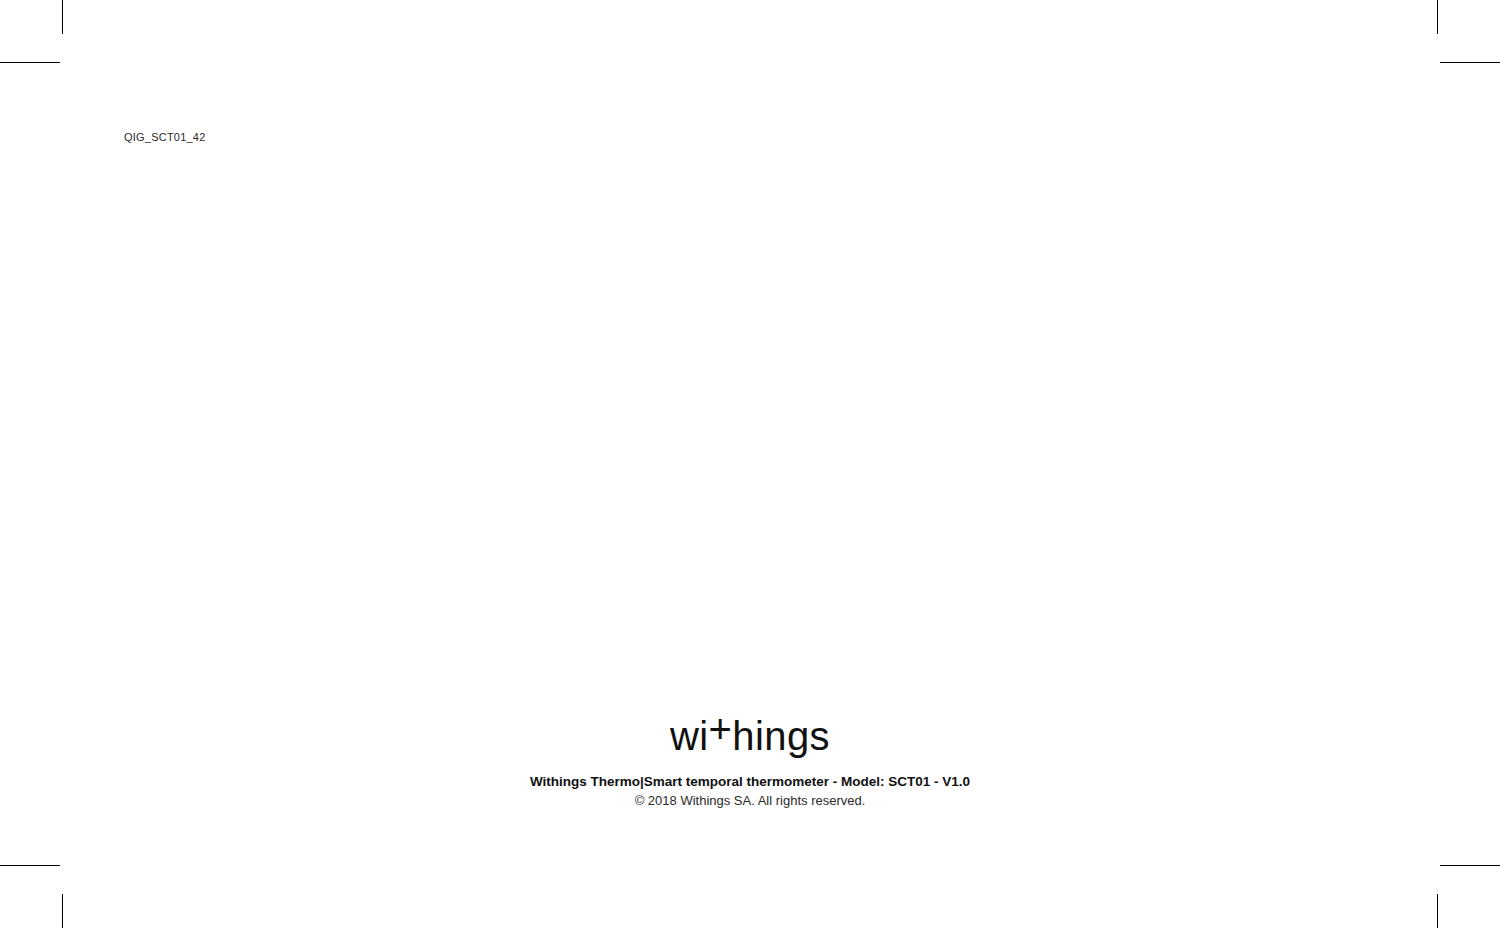QIG_SCT01_42
wi+hings
Withings Thermo|Smart temporal thermometer - Model: SCT01 - V1.0
© 2018 Withings SA. All rights reserved.